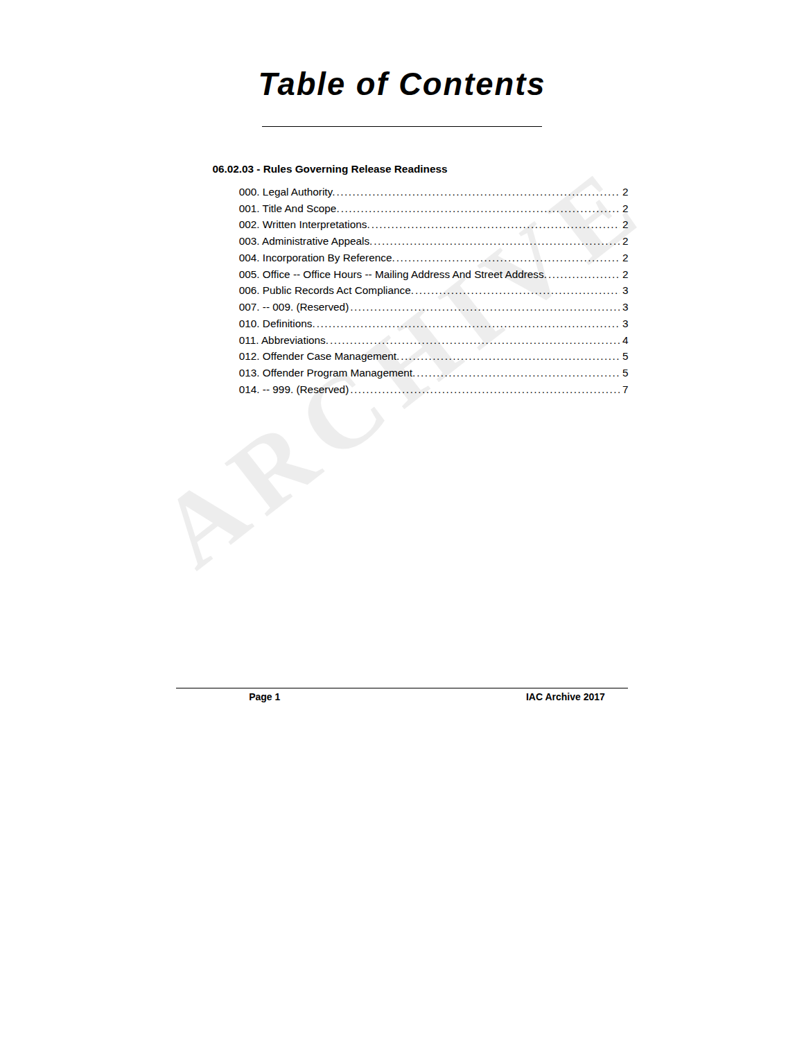ARCHIVE
Table of Contents
06.02.03 - Rules Governing Release Readiness
000. Legal Authority............................................................................................................ 2
001. Title And Scope............................................................................................................ 2
002. Written Interpretations.................................................................................................... 2
003. Administrative Appeals.................................................................................................. 2
004. Incorporation By Reference............................................................................................ 2
005. Office -- Office Hours -- Mailing Address And Street Address.......................... 2
006. Public Records Act Compliance...................................................................................... 3
007. -- 009. (Reserved)........................................................................................................... 3
010. Definitions........................................................................................................................ 3
011. Abbreviations................................................................................................................... 4
012. Offender Case Management........................................................................................... 5
013. Offender Program Management...................................................................................... 5
014. -- 999. (Reserved)........................................................................................................... 7
Page 1
IAC Archive 2017